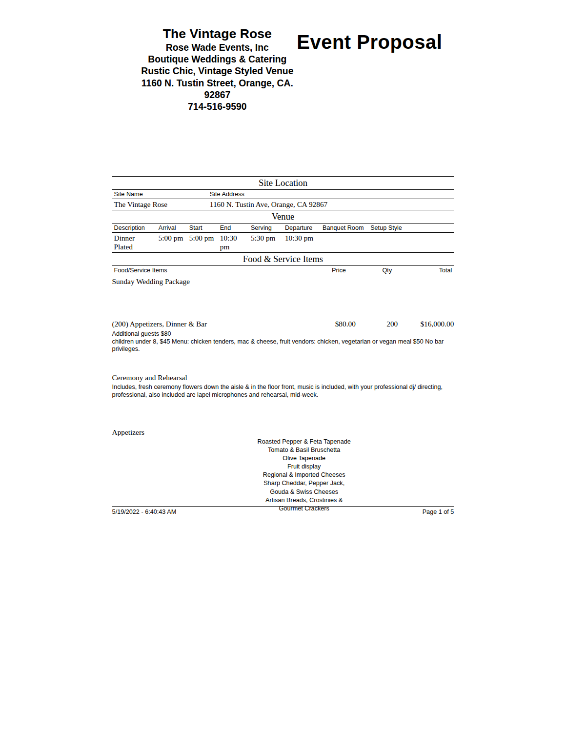The Vintage Rose
Rose Wade Events, Inc
Boutique Weddings & Catering
Rustic Chic, Vintage Styled Venue
1160 N. Tustin Street, Orange, CA. 92867
714-516-9590
Event Proposal
| Site Location |
| Site Name | Site Address |
| The Vintage Rose | 1160 N. Tustin Ave, Orange, CA 92867 |
| Venue |
| Description | Arrival | Start | End | Serving | Departure | Banquet Room | Setup Style | |
| Dinner Plated | 5:00 pm | 5:00 pm | 10:30 pm | 5:30 pm | 10:30 pm | | | |
| Food & Service Items |
| Food/Service Items | Price | Qty | Total |
Sunday Wedding Package
| (200) Appetizers, Dinner & Bar | $80.00 | 200 | $16,000.00 |
Additional guests $80
children under 8, $45 Menu: chicken tenders, mac & cheese, fruit vendors: chicken, vegetarian or vegan meal $50 No bar privileges.
Ceremony and Rehearsal
Includes, fresh ceremony flowers down the aisle & in the floor front, music is included, with your professional dj/ directing, professional, also included are lapel microphones and rehearsal, mid-week.
Appetizers
Roasted Pepper & Feta Tapenade
Tomato & Basil Bruschetta
Olive Tapenade
Fruit display
Regional & Imported Cheeses
Sharp Cheddar, Pepper Jack,
Gouda & Swiss Cheeses
Artisan Breads, Crostinies &
Gourmet Crackers
5/19/2022 - 6:40:43 AM
Page 1 of 5